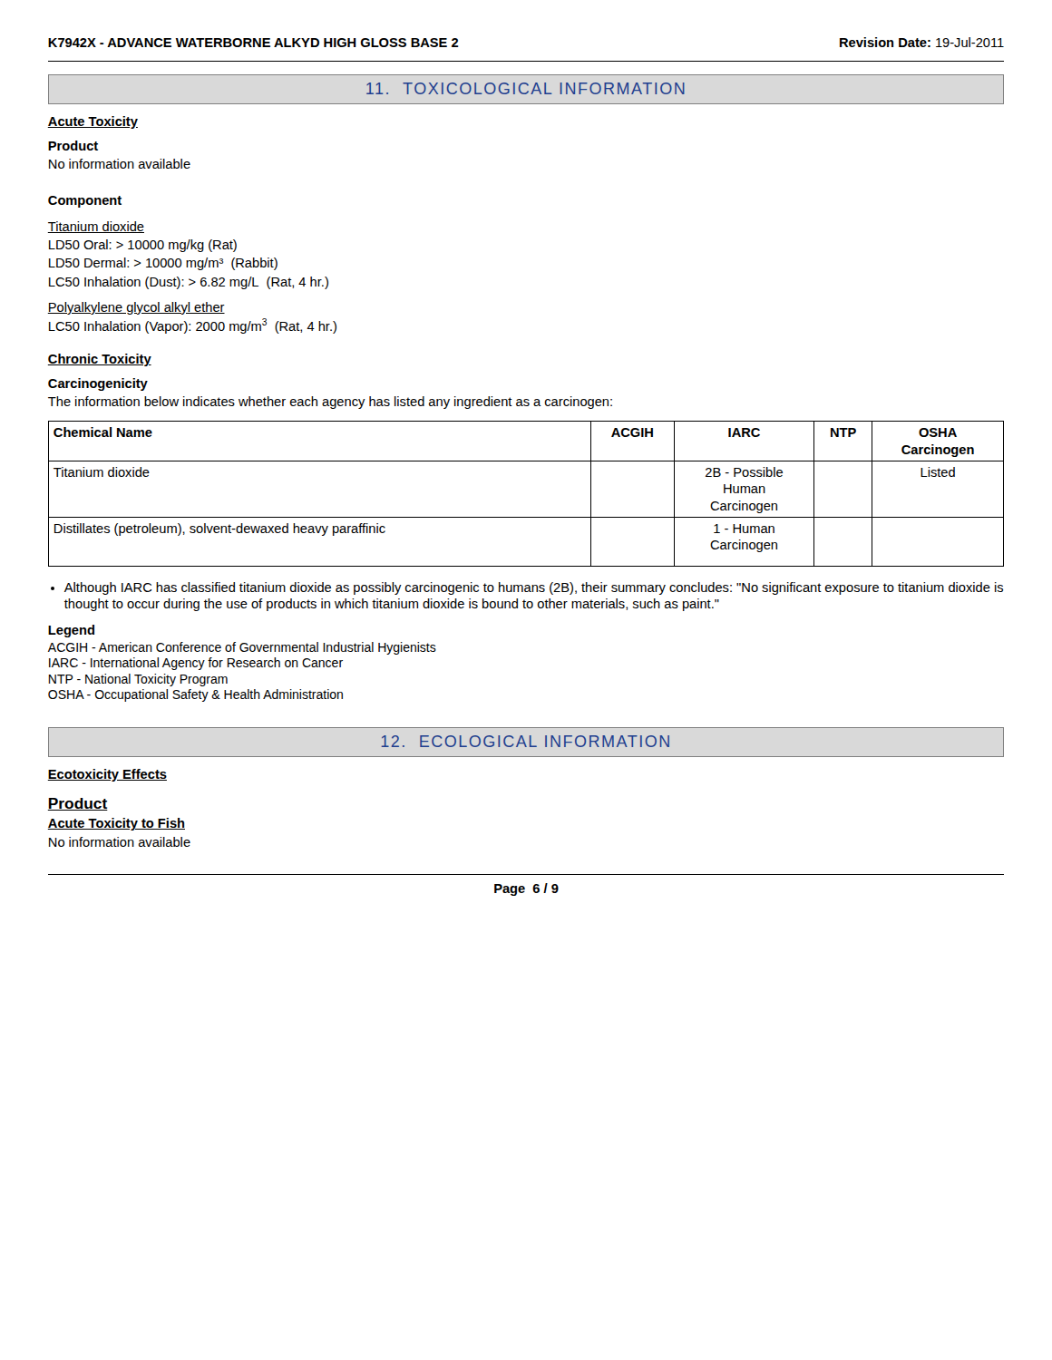K7942X - ADVANCE WATERBORNE ALKYD HIGH GLOSS BASE 2
Revision Date: 19-Jul-2011
11. TOXICOLOGICAL INFORMATION
Acute Toxicity
Product
No information available
Component
Titanium dioxide
LD50 Oral: > 10000 mg/kg (Rat)
LD50 Dermal: > 10000 mg/m³ (Rabbit)
LC50 Inhalation (Dust): > 6.82 mg/L (Rat, 4 hr.)
Polyalkylene glycol alkyl ether
LC50 Inhalation (Vapor): 2000 mg/m3 (Rat, 4 hr.)
Chronic Toxicity
Carcinogenicity
The information below indicates whether each agency has listed any ingredient as a carcinogen:
| Chemical Name | ACGIH | IARC | NTP | OSHA Carcinogen |
| --- | --- | --- | --- | --- |
| Titanium dioxide | | 2B - Possible Human Carcinogen | | Listed |
| Distillates (petroleum), solvent-dewaxed heavy paraffinic | | 1 - Human Carcinogen | | |
Although IARC has classified titanium dioxide as possibly carcinogenic to humans (2B), their summary concludes: "No significant exposure to titanium dioxide is thought to occur during the use of products in which titanium dioxide is bound to other materials, such as paint."
Legend
ACGIH - American Conference of Governmental Industrial Hygienists
IARC - International Agency for Research on Cancer
NTP - National Toxicity Program
OSHA - Occupational Safety & Health Administration
12. ECOLOGICAL INFORMATION
Ecotoxicity Effects
Product
Acute Toxicity to Fish
No information available
Page 6 / 9